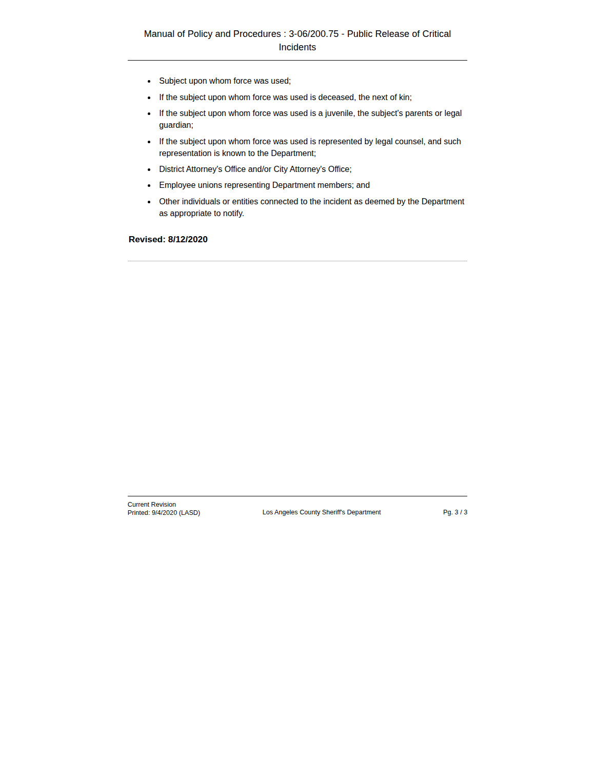Manual of Policy and Procedures : 3-06/200.75 - Public Release of Critical Incidents
Subject upon whom force was used;
If the subject upon whom force was used is deceased, the next of kin;
If the subject upon whom force was used is a juvenile, the subject's parents or legal guardian;
If the subject upon whom force was used is represented by legal counsel, and such representation is known to the Department;
District Attorney's Office and/or City Attorney's Office;
Employee unions representing Department members; and
Other individuals or entities connected to the incident as deemed by the Department as appropriate to notify.
Revised: 8/12/2020
Current Revision
Printed: 9/4/2020 (LASD)
Los Angeles County Sheriff's Department
Pg. 3 / 3